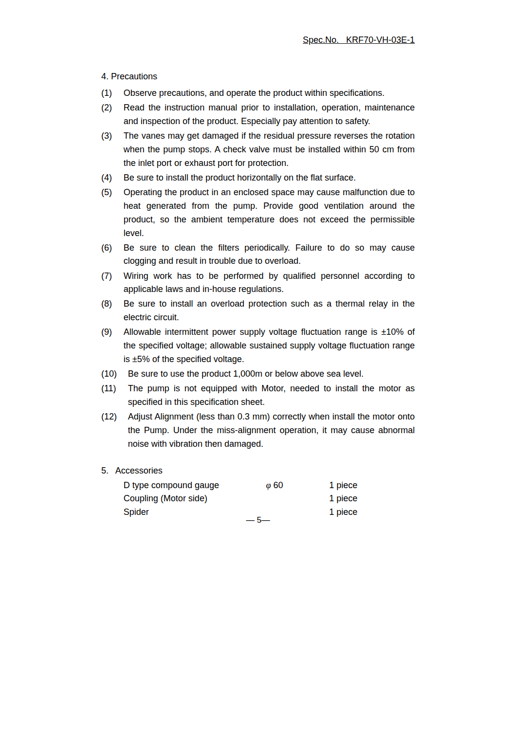Spec.No. KRF70-VH-03E-1
4. Precautions
(1) Observe precautions, and operate the product within specifications.
(2) Read the instruction manual prior to installation, operation, maintenance and inspection of the product. Especially pay attention to safety.
(3) The vanes may get damaged if the residual pressure reverses the rotation when the pump stops. A check valve must be installed within 50 cm from the inlet port or exhaust port for protection.
(4) Be sure to install the product horizontally on the flat surface.
(5) Operating the product in an enclosed space may cause malfunction due to heat generated from the pump. Provide good ventilation around the product, so the ambient temperature does not exceed the permissible level.
(6) Be sure to clean the filters periodically. Failure to do so may cause clogging and result in trouble due to overload.
(7) Wiring work has to be performed by qualified personnel according to applicable laws and in-house regulations.
(8) Be sure to install an overload protection such as a thermal relay in the electric circuit.
(9) Allowable intermittent power supply voltage fluctuation range is ±10% of the specified voltage; allowable sustained supply voltage fluctuation range is ±5% of the specified voltage.
(10) Be sure to use the product 1,000m or below above sea level.
(11) The pump is not equipped with Motor, needed to install the motor as specified in this specification sheet.
(12) Adjust Alignment (less than 0.3 mm) correctly when install the motor onto the Pump. Under the miss-alignment operation, it may cause abnormal noise with vibration then damaged.
5. Accessories
| D type compound gauge | φ 60 | 1 piece |
| Coupling (Motor side) | | 1 piece |
| Spider | | 1 piece |
— 5—